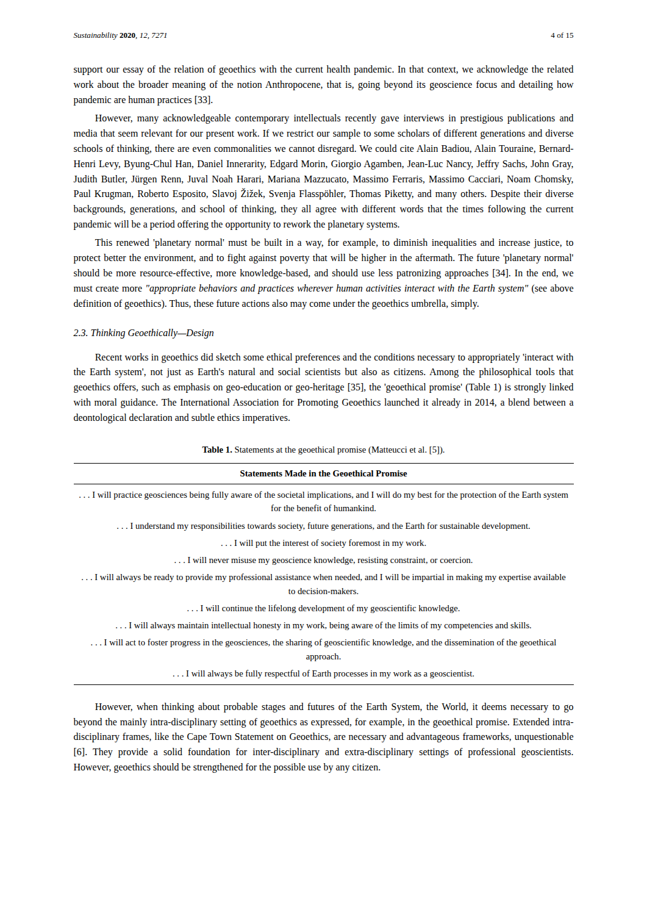Sustainability 2020, 12, 7271 4 of 15
support our essay of the relation of geoethics with the current health pandemic. In that context, we acknowledge the related work about the broader meaning of the notion Anthropocene, that is, going beyond its geoscience focus and detailing how pandemic are human practices [33].
However, many acknowledgeable contemporary intellectuals recently gave interviews in prestigious publications and media that seem relevant for our present work. If we restrict our sample to some scholars of different generations and diverse schools of thinking, there are even commonalities we cannot disregard. We could cite Alain Badiou, Alain Touraine, Bernard-Henri Levy, Byung-Chul Han, Daniel Innerarity, Edgard Morin, Giorgio Agamben, Jean-Luc Nancy, Jeffry Sachs, John Gray, Judith Butler, Jürgen Renn, Juval Noah Harari, Mariana Mazzucato, Massimo Ferraris, Massimo Cacciari, Noam Chomsky, Paul Krugman, Roberto Esposito, Slavoj Žižek, Svenja Flasspöhler, Thomas Piketty, and many others. Despite their diverse backgrounds, generations, and school of thinking, they all agree with different words that the times following the current pandemic will be a period offering the opportunity to rework the planetary systems.
This renewed 'planetary normal' must be built in a way, for example, to diminish inequalities and increase justice, to protect better the environment, and to fight against poverty that will be higher in the aftermath. The future 'planetary normal' should be more resource-effective, more knowledge-based, and should use less patronizing approaches [34]. In the end, we must create more "appropriate behaviors and practices wherever human activities interact with the Earth system" (see above definition of geoethics). Thus, these future actions also may come under the geoethics umbrella, simply.
2.3. Thinking Geoethically—Design
Recent works in geoethics did sketch some ethical preferences and the conditions necessary to appropriately 'interact with the Earth system', not just as Earth's natural and social scientists but also as citizens. Among the philosophical tools that geoethics offers, such as emphasis on geo-education or geo-heritage [35], the 'geoethical promise' (Table 1) is strongly linked with moral guidance. The International Association for Promoting Geoethics launched it already in 2014, a blend between a deontological declaration and subtle ethics imperatives.
Table 1. Statements at the geoethical promise (Matteucci et al. [5]).
| Statements Made in the Geoethical Promise |
| --- |
| . . . I will practice geosciences being fully aware of the societal implications, and I will do my best for the protection of the Earth system for the benefit of humankind. |
| . . . I understand my responsibilities towards society, future generations, and the Earth for sustainable development. |
| . . . I will put the interest of society foremost in my work. |
| . . . I will never misuse my geoscience knowledge, resisting constraint, or coercion. |
| . . . I will always be ready to provide my professional assistance when needed, and I will be impartial in making my expertise available to decision-makers. |
| . . . I will continue the lifelong development of my geoscientific knowledge. |
| . . . I will always maintain intellectual honesty in my work, being aware of the limits of my competencies and skills. |
| . . . I will act to foster progress in the geosciences, the sharing of geoscientific knowledge, and the dissemination of the geoethical approach. |
| . . . I will always be fully respectful of Earth processes in my work as a geoscientist. |
However, when thinking about probable stages and futures of the Earth System, the World, it deems necessary to go beyond the mainly intra-disciplinary setting of geoethics as expressed, for example, in the geoethical promise. Extended intra-disciplinary frames, like the Cape Town Statement on Geoethics, are necessary and advantageous frameworks, unquestionable [6]. They provide a solid foundation for inter-disciplinary and extra-disciplinary settings of professional geoscientists. However, geoethics should be strengthened for the possible use by any citizen.